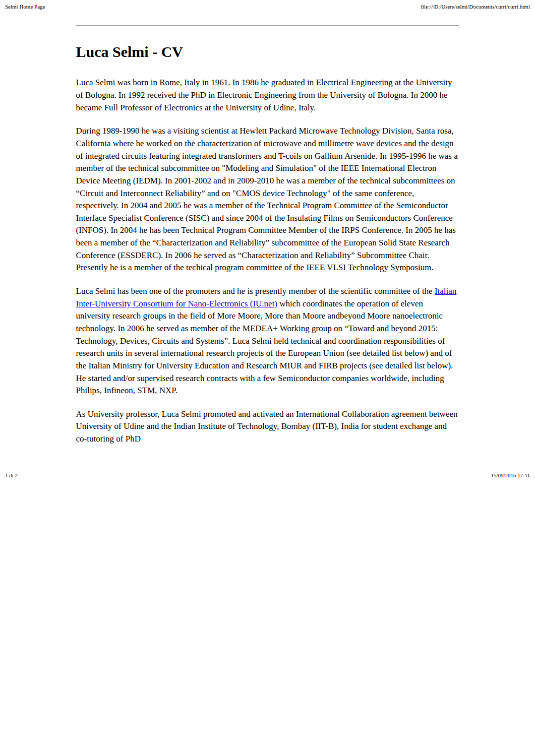Selmi Home Page file:///D:/Users/selmi/Documents/curri/curri.html
Luca Selmi - CV
Luca Selmi was born in Rome, Italy in 1961. In 1986 he graduated in Electrical Engineering at the University of Bologna. In 1992 received the PhD in Electronic Engineering from the University of Bologna. In 2000 he became Full Professor of Electronics at the University of Udine, Italy.
During 1989-1990 he was a visiting scientist at Hewlett Packard Microwave Technology Division, Santa rosa, California where he worked on the characterization of microwave and millimetre wave devices and the design of integrated circuits featuring integrated transformers and T-coils on Gallium Arsenide. In 1995-1996 he was a member of the technical subcommittee on "Modeling and Simulation" of the IEEE International Electron Device Meeting (IEDM). In 2001-2002 and in 2009-2010 he was a member of the technical subcommittees on “Circuit and Interconnect Reliability” and on "CMOS device Technology" of the same conference, respectively. In 2004 and 2005 he was a member of the Technical Program Committee of the Semiconductor Interface Specialist Conference (SISC) and since 2004 of the Insulating Films on Semiconductors Conference (INFOS). In 2004 he has been Technical Program Committee Member of the IRPS Conference. In 2005 he has been a member of the “Characterization and Reliability” subcommittee of the European Solid State Research Conference (ESSDERC). In 2006 he served as “Characterization and Reliability” Subcommittee Chair. Presently he is a member of the techical program committee of the IEEE VLSI Technology Symposium.
Luca Selmi has been one of the promoters and he is presently member of the scientific committee of the Italian Inter-University Consortium for Nano-Electronics (IU.net) which coordinates the operation of eleven university research groups in the field of More Moore, More than Moore andbeyond Moore nanoelectronic technology. In 2006 he served as member of the MEDEA+ Working group on “Toward and beyond 2015: Technology, Devices, Circuits and Systems”. Luca Selmi held technical and coordination responsibilities of research units in several international research projects of the European Union (see detailed list below) and of the Italian Ministry for University Education and Research MIUR and FIRB projects (see detailed list below). He started and/or supervised research contracts with a few Semiconductor companies worldwide, including Philips, Infineon, STM, NXP.
As University professor, Luca Selmi promoted and activated an International Collaboration agreement between University of Udine and the Indian Institute of Technology, Bombay (IIT-B), India for student exchange and co-tutoring of PhD
1 di 2 15/09/2016 17:11